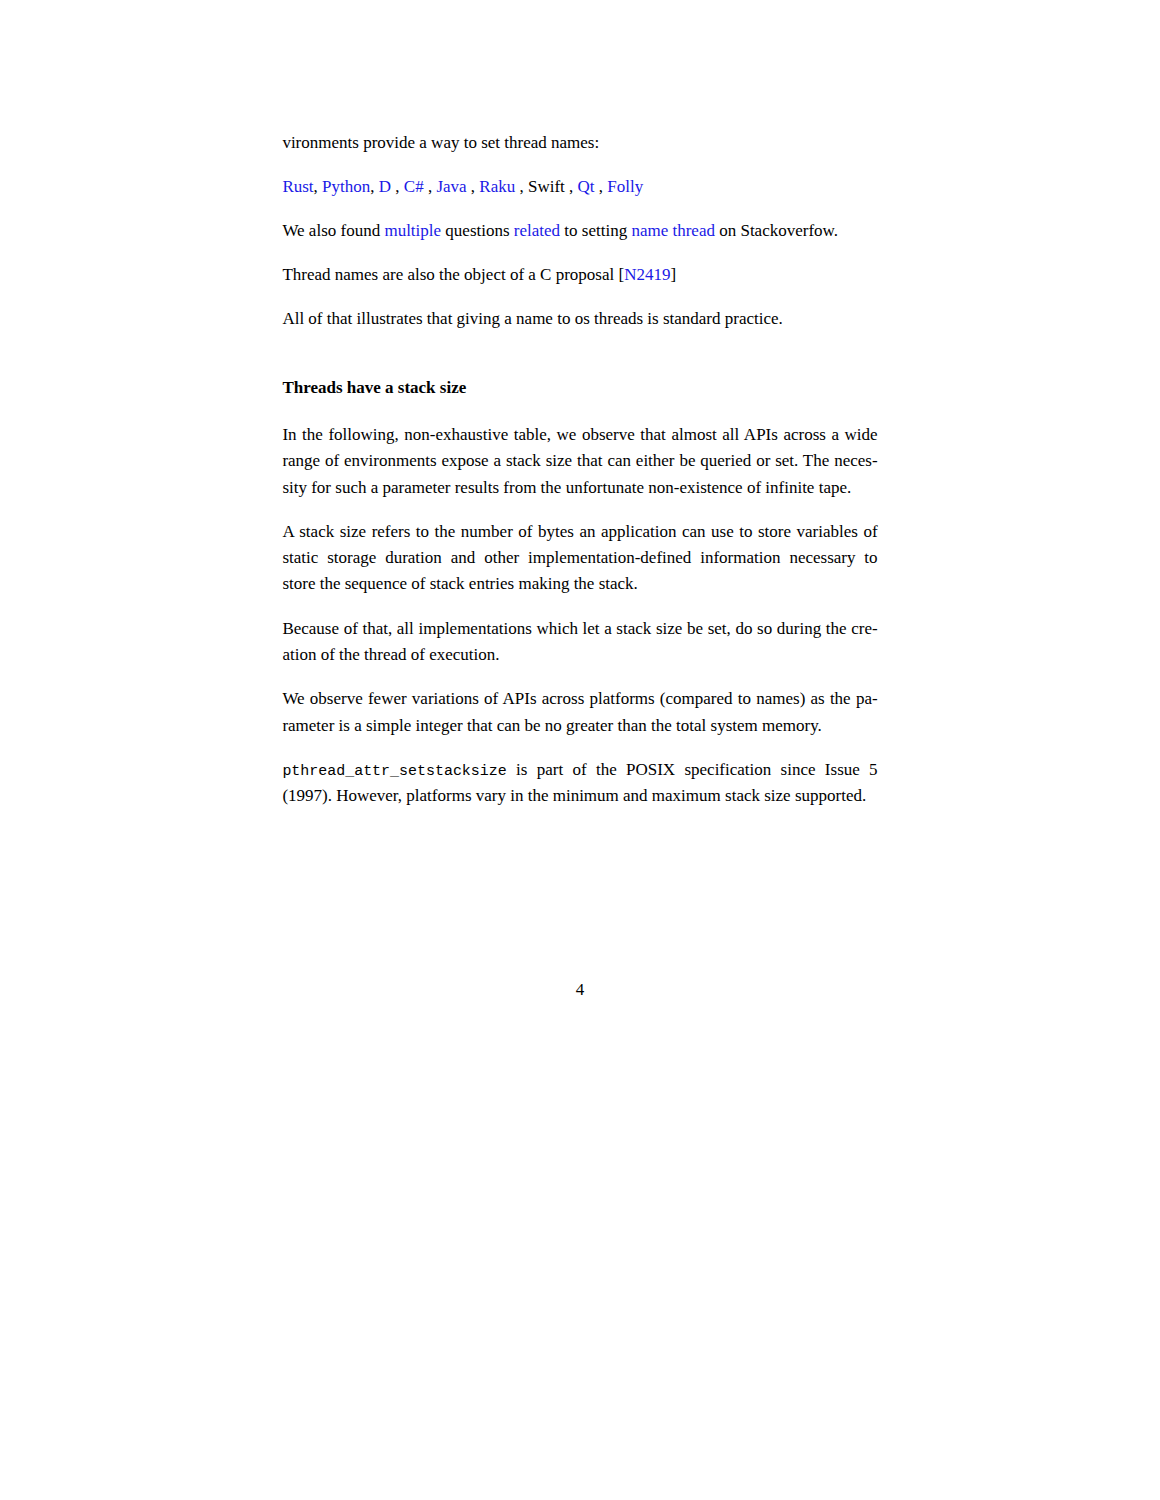vironments provide a way to set thread names:
Rust, Python, D , C# , Java , Raku , Swift , Qt , Folly
We also found multiple questions related to setting name thread on Stackoverfow.
Thread names are also the object of a C proposal [N2419]
All of that illustrates that giving a name to os threads is standard practice.
Threads have a stack size
In the following, non-exhaustive table, we observe that almost all APIs across a wide range of environments expose a stack size that can either be queried or set. The necessity for such a parameter results from the unfortunate non-existence of infinite tape.
A stack size refers to the number of bytes an application can use to store variables of static storage duration and other implementation-defined information necessary to store the sequence of stack entries making the stack.
Because of that, all implementations which let a stack size be set, do so during the creation of the thread of execution.
We observe fewer variations of APIs across platforms (compared to names) as the parameter is a simple integer that can be no greater than the total system memory.
pthread_attr_setstacksize is part of the POSIX specification since Issue 5 (1997). However, platforms vary in the minimum and maximum stack size supported.
4